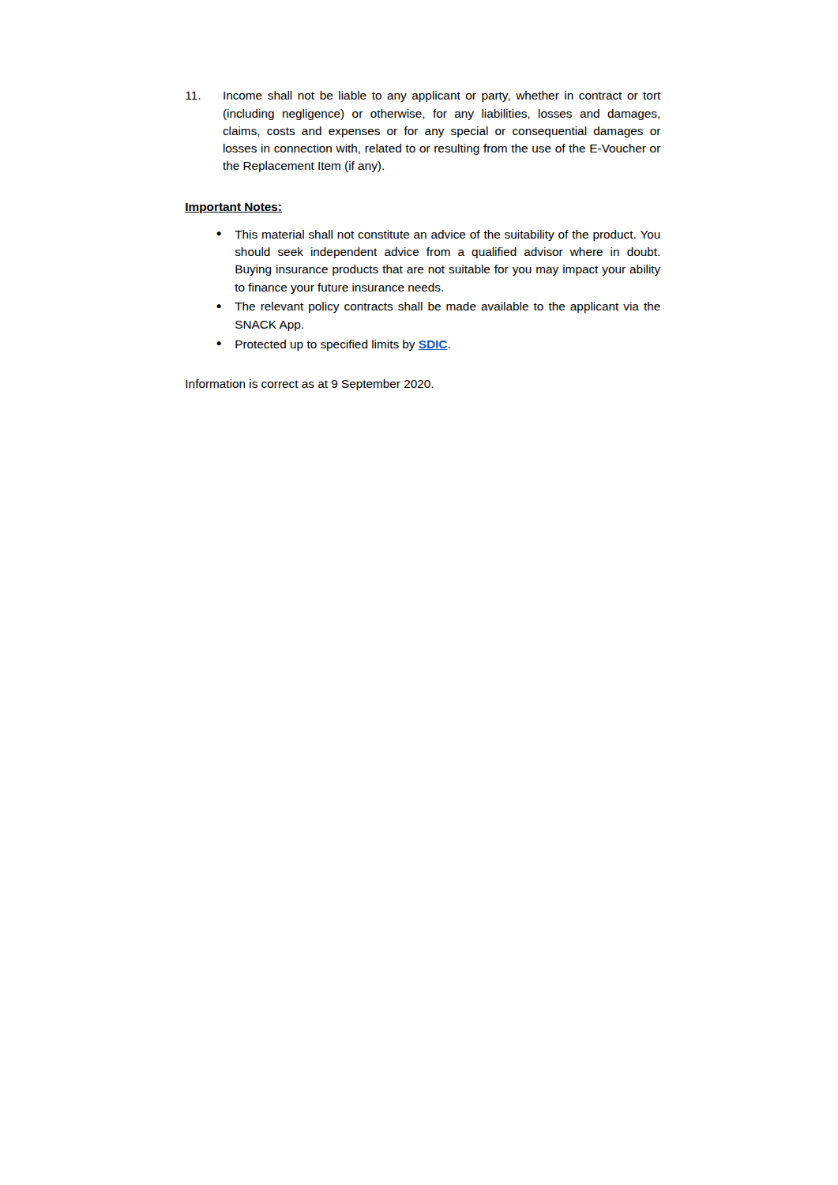11. Income shall not be liable to any applicant or party, whether in contract or tort (including negligence) or otherwise, for any liabilities, losses and damages, claims, costs and expenses or for any special or consequential damages or losses in connection with, related to or resulting from the use of the E-Voucher or the Replacement Item (if any).
Important Notes:
This material shall not constitute an advice of the suitability of the product. You should seek independent advice from a qualified advisor where in doubt. Buying insurance products that are not suitable for you may impact your ability to finance your future insurance needs.
The relevant policy contracts shall be made available to the applicant via the SNACK App.
Protected up to specified limits by SDIC.
Information is correct as at 9 September 2020.